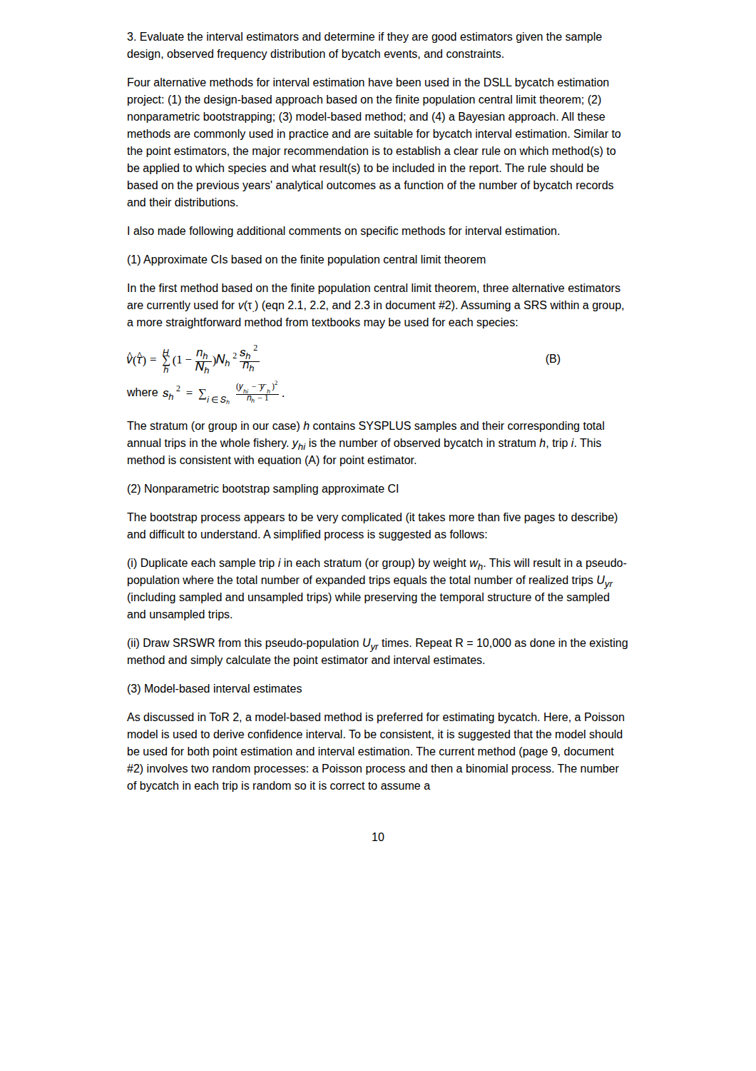3. Evaluate the interval estimators and determine if they are good estimators given the sample design, observed frequency distribution of bycatch events, and constraints.
Four alternative methods for interval estimation have been used in the DSLL bycatch estimation project: (1) the design-based approach based on the finite population central limit theorem; (2) nonparametric bootstrapping; (3) model-based method; and (4) a Bayesian approach. All these methods are commonly used in practice and are suitable for bycatch interval estimation. Similar to the point estimators, the major recommendation is to establish a clear rule on which method(s) to be applied to which species and what result(s) to be included in the report. The rule should be based on the previous years' analytical outcomes as a function of the number of bycatch records and their distributions.
I also made following additional comments on specific methods for interval estimation.
(1) Approximate CIs based on the finite population central limit theorem
In the first method based on the finite population central limit theorem, three alternative estimators are currently used for v(τ.) (eqn 2.1, 2.2, and 2.3 in document #2). Assuming a SRS within a group, a more straightforward method from textbooks may be used for each species:
v^ ( τ^ ) = ∑ h H ( 1 − nh Nh ) Nh2 sh2 nh (B)
where sh2 = ∑ i∈Sh ( yhi − y―h ) 2 nh − 1 .
The stratum (or group in our case) h contains SYSPLUS samples and their corresponding total annual trips in the whole fishery. yhi is the number of observed bycatch in stratum h, trip i. This method is consistent with equation (A) for point estimator.
(2) Nonparametric bootstrap sampling approximate CI
The bootstrap process appears to be very complicated (it takes more than five pages to describe) and difficult to understand. A simplified process is suggested as follows:
(i) Duplicate each sample trip i in each stratum (or group) by weight wh. This will result in a pseudo-population where the total number of expanded trips equals the total number of realized trips Uyr (including sampled and unsampled trips) while preserving the temporal structure of the sampled and unsampled trips.
(ii) Draw SRSWR from this pseudo-population Uyr times. Repeat R = 10,000 as done in the existing method and simply calculate the point estimator and interval estimates.
(3) Model-based interval estimates
As discussed in ToR 2, a model-based method is preferred for estimating bycatch. Here, a Poisson model is used to derive confidence interval. To be consistent, it is suggested that the model should be used for both point estimation and interval estimation. The current method (page 9, document #2) involves two random processes: a Poisson process and then a binomial process. The number of bycatch in each trip is random so it is correct to assume a
10